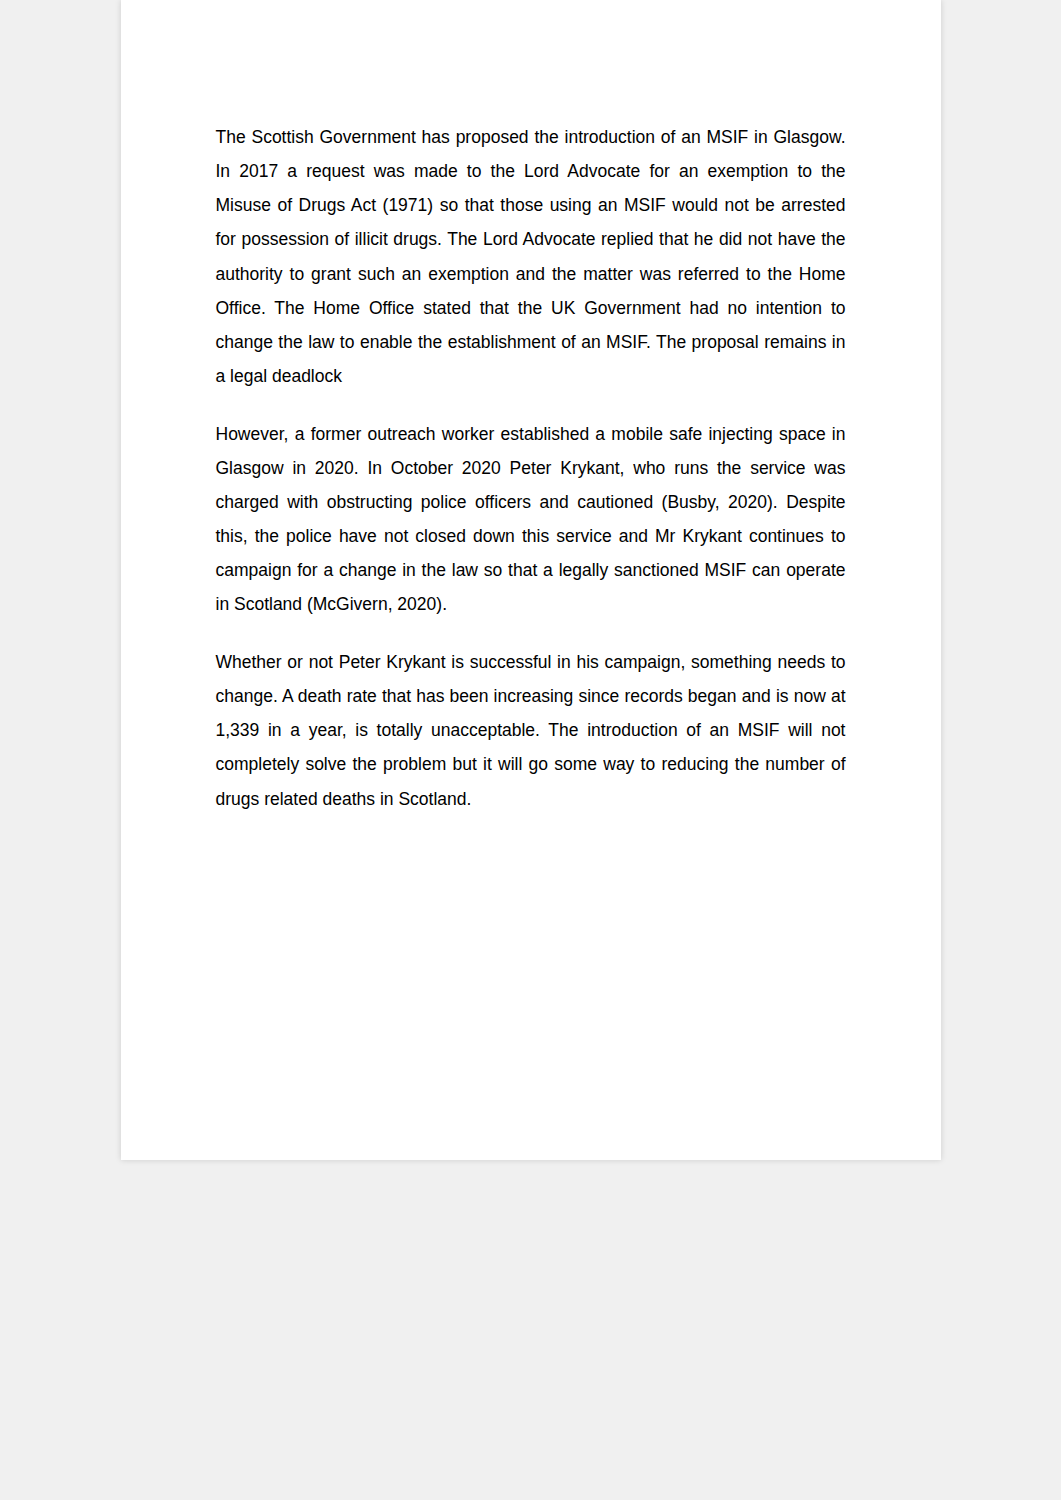The Scottish Government has proposed the introduction of an MSIF in Glasgow. In 2017 a request was made to the Lord Advocate for an exemption to the Misuse of Drugs Act (1971) so that those using an MSIF would not be arrested for possession of illicit drugs. The Lord Advocate replied that he did not have the authority to grant such an exemption and the matter was referred to the Home Office. The Home Office stated that the UK Government had no intention to change the law to enable the establishment of an MSIF. The proposal remains in a legal deadlock
However, a former outreach worker established a mobile safe injecting space in Glasgow in 2020. In October 2020 Peter Krykant, who runs the service was charged with obstructing police officers and cautioned (Busby, 2020). Despite this, the police have not closed down this service and Mr Krykant continues to campaign for a change in the law so that a legally sanctioned MSIF can operate in Scotland (McGivern, 2020).
Whether or not Peter Krykant is successful in his campaign, something needs to change. A death rate that has been increasing since records began and is now at 1,339 in a year, is totally unacceptable. The introduction of an MSIF will not completely solve the problem but it will go some way to reducing the number of drugs related deaths in Scotland.